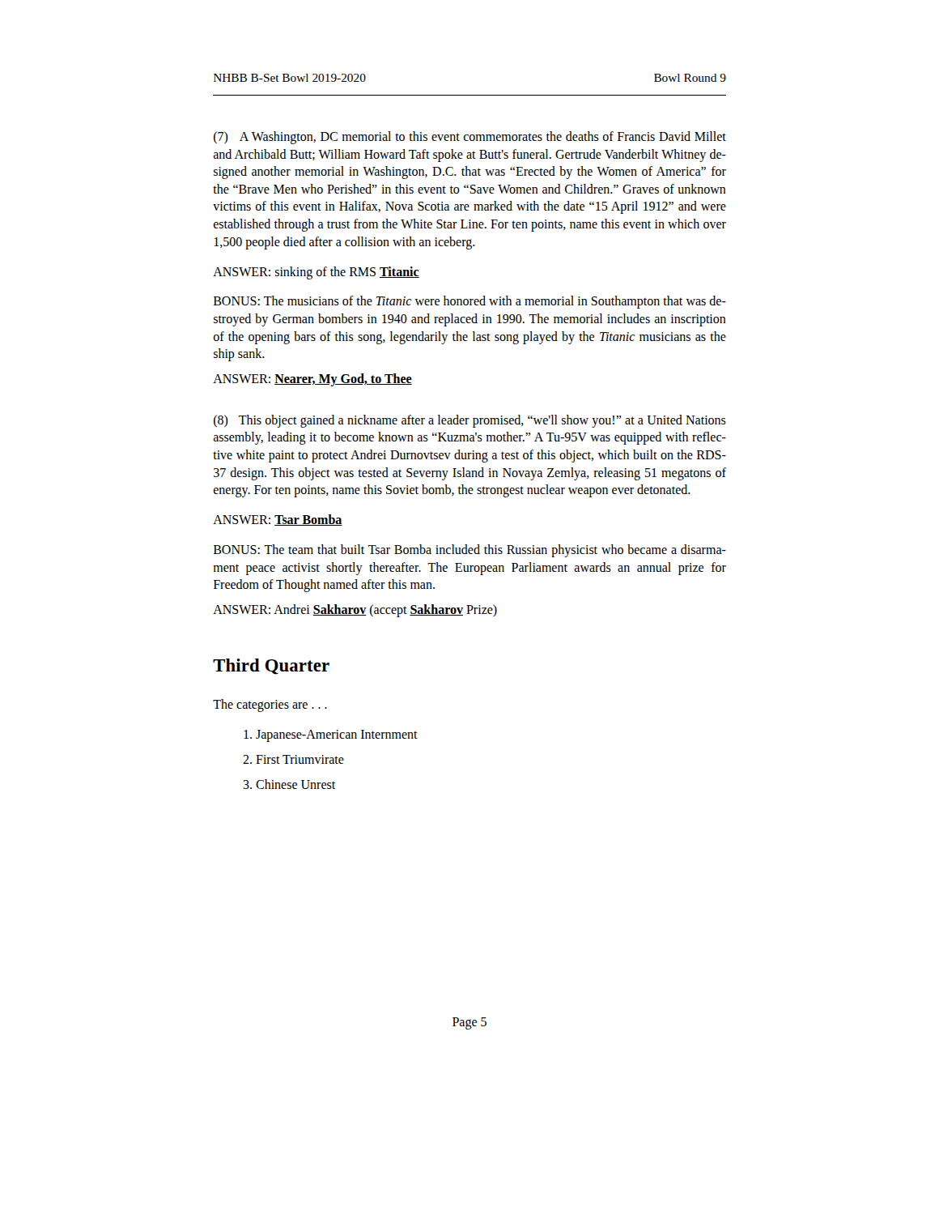NHBB B-Set Bowl 2019-2020
Bowl Round 9
(7) A Washington, DC memorial to this event commemorates the deaths of Francis David Millet and Archibald Butt; William Howard Taft spoke at Butt's funeral. Gertrude Vanderbilt Whitney designed another memorial in Washington, D.C. that was “Erected by the Women of America” for the “Brave Men who Perished” in this event to “Save Women and Children.” Graves of unknown victims of this event in Halifax, Nova Scotia are marked with the date “15 April 1912” and were established through a trust from the White Star Line. For ten points, name this event in which over 1,500 people died after a collision with an iceberg.
ANSWER: sinking of the RMS Titanic
BONUS: The musicians of the Titanic were honored with a memorial in Southampton that was destroyed by German bombers in 1940 and replaced in 1990. The memorial includes an inscription of the opening bars of this song, legendarily the last song played by the Titanic musicians as the ship sank.
ANSWER: Nearer, My God, to Thee
(8) This object gained a nickname after a leader promised, “we'll show you!” at a United Nations assembly, leading it to become known as “Kuzma's mother.” A Tu-95V was equipped with reflective white paint to protect Andrei Durnovtsev during a test of this object, which built on the RDS-37 design. This object was tested at Severny Island in Novaya Zemlya, releasing 51 megatons of energy. For ten points, name this Soviet bomb, the strongest nuclear weapon ever detonated.
ANSWER: Tsar Bomba
BONUS: The team that built Tsar Bomba included this Russian physicist who became a disarmament peace activist shortly thereafter. The European Parliament awards an annual prize for Freedom of Thought named after this man.
ANSWER: Andrei Sakharov (accept Sakharov Prize)
Third Quarter
The categories are . . .
Japanese-American Internment
First Triumvirate
Chinese Unrest
Page 5